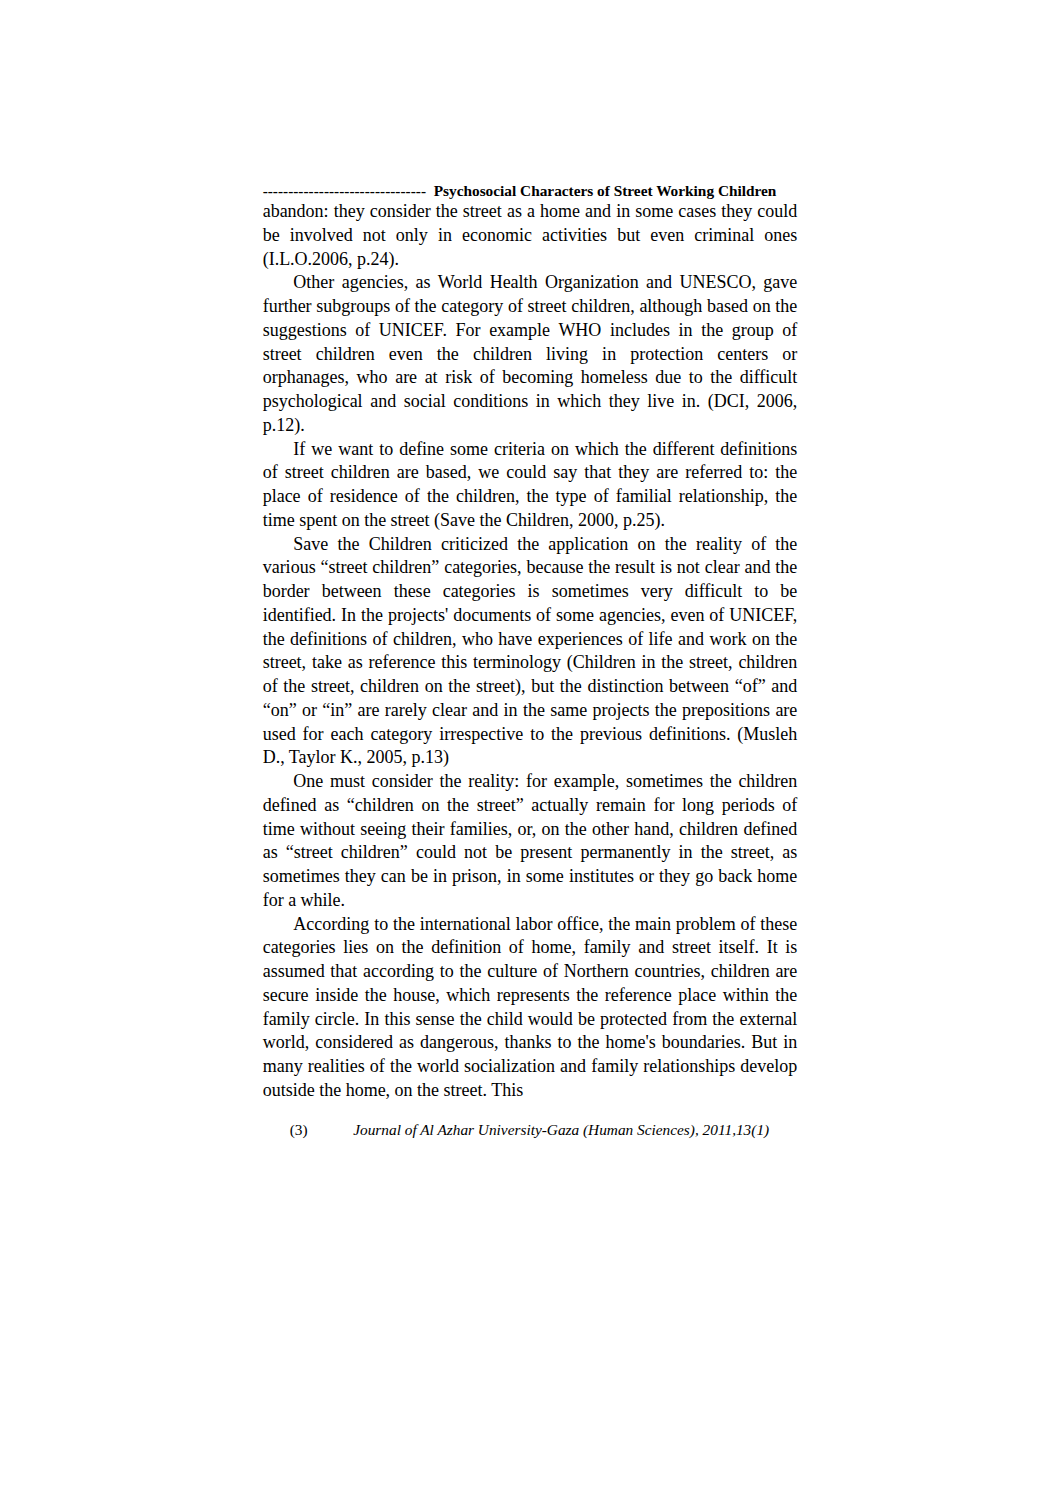-------------------------------- Psychosocial Characters of Street Working Children
abandon: they consider the street as a home and in some cases they could be involved not only in economic activities but even criminal ones (I.L.O.2006, p.24).
Other agencies, as World Health Organization and UNESCO, gave further subgroups of the category of street children, although based on the suggestions of UNICEF. For example WHO includes in the group of street children even the children living in protection centers or orphanages, who are at risk of becoming homeless due to the difficult psychological and social conditions in which they live in. (DCI, 2006, p.12).
If we want to define some criteria on which the different definitions of street children are based, we could say that they are referred to: the place of residence of the children, the type of familial relationship, the time spent on the street (Save the Children, 2000, p.25).
Save the Children criticized the application on the reality of the various “street children” categories, because the result is not clear and the border between these categories is sometimes very difficult to be identified. In the projects' documents of some agencies, even of UNICEF, the definitions of children, who have experiences of life and work on the street, take as reference this terminology (Children in the street, children of the street, children on the street), but the distinction between “of” and “on” or “in” are rarely clear and in the same projects the prepositions are used for each category irrespective to the previous definitions. (Musleh D., Taylor K., 2005, p.13)
One must consider the reality: for example, sometimes the children defined as “children on the street” actually remain for long periods of time without seeing their families, or, on the other hand, children defined as “street children” could not be present permanently in the street, as sometimes they can be in prison, in some institutes or they go back home for a while.
According to the international labor office, the main problem of these categories lies on the definition of home, family and street itself. It is assumed that according to the culture of Northern countries, children are secure inside the house, which represents the reference place within the family circle. In this sense the child would be protected from the external world, considered as dangerous, thanks to the home's boundaries. But in many realities of the world socialization and family relationships develop outside the home, on the street. This
(3) Journal of Al Azhar University-Gaza (Human Sciences), 2011,13(1)